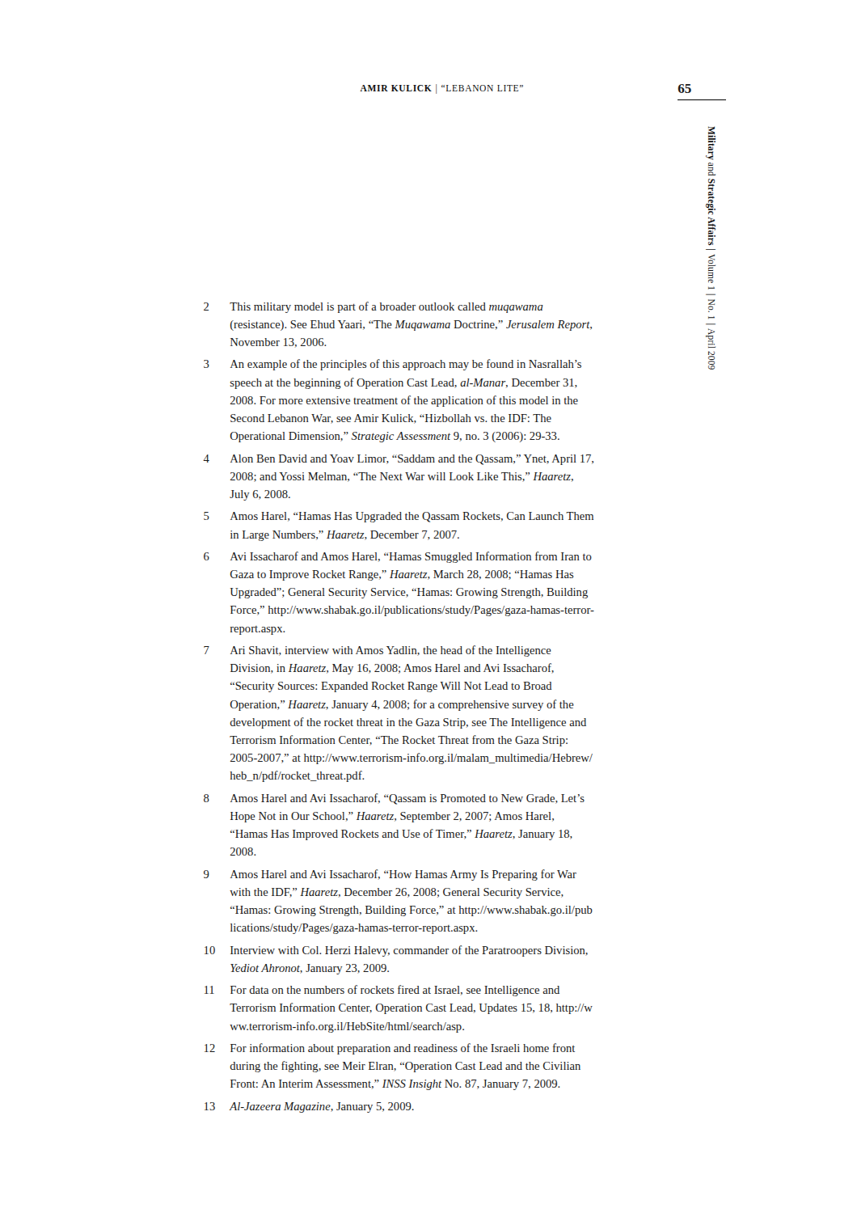AMIR KULICK|“LEBANON LITE”
65
Military and Strategic Affairs|Volume 1|No. 1|April 2009
2 This military model is part of a broader outlook called muqawama (resistance). See Ehud Yaari, “The Muqawama Doctrine,” Jerusalem Report, November 13, 2006.
3 An example of the principles of this approach may be found in Nasrallah’s speech at the beginning of Operation Cast Lead, al-Manar, December 31, 2008. For more extensive treatment of the application of this model in the Second Lebanon War, see Amir Kulick, “Hizbollah vs. the IDF: The Operational Dimension,” Strategic Assessment 9, no. 3 (2006): 29-33.
4 Alon Ben David and Yoav Limor, “Saddam and the Qassam,” Ynet, April 17, 2008; and Yossi Melman, “The Next War will Look Like This,” Haaretz, July 6, 2008.
5 Amos Harel, “Hamas Has Upgraded the Qassam Rockets, Can Launch Them in Large Numbers,” Haaretz, December 7, 2007.
6 Avi Issacharof and Amos Harel, “Hamas Smuggled Information from Iran to Gaza to Improve Rocket Range,” Haaretz, March 28, 2008; “Hamas Has Upgraded”; General Security Service, “Hamas: Growing Strength, Building Force,” http://www.shabak.go.il/publications/study/Pages/gaza-hamas-terror-report.aspx.
7 Ari Shavit, interview with Amos Yadlin, the head of the Intelligence Division, in Haaretz, May 16, 2008; Amos Harel and Avi Issacharof, “Security Sources: Expanded Rocket Range Will Not Lead to Broad Operation,” Haaretz, January 4, 2008; for a comprehensive survey of the development of the rocket threat in the Gaza Strip, see The Intelligence and Terrorism Information Center, “The Rocket Threat from the Gaza Strip: 2005-2007,” at http://www.terrorism-info.org.il/malam_multimedia/Hebrew/heb_n/pdf/rocket_threat.pdf.
8 Amos Harel and Avi Issacharof, “Qassam is Promoted to New Grade, Let’s Hope Not in Our School,” Haaretz, September 2, 2007; Amos Harel, “Hamas Has Improved Rockets and Use of Timer,” Haaretz, January 18, 2008.
9 Amos Harel and Avi Issacharof, “How Hamas Army Is Preparing for War with the IDF,” Haaretz, December 26, 2008; General Security Service, “Hamas: Growing Strength, Building Force,” at http://www.shabak.go.il/publications/study/Pages/gaza-hamas-terror-report.aspx.
10 Interview with Col. Herzi Halevy, commander of the Paratroopers Division, Yediot Ahronot, January 23, 2009.
11 For data on the numbers of rockets fired at Israel, see Intelligence and Terrorism Information Center, Operation Cast Lead, Updates 15, 18, http://www.terrorism-info.org.il/HebSite/html/search/asp.
12 For information about preparation and readiness of the Israeli home front during the fighting, see Meir Elran, “Operation Cast Lead and the Civilian Front: An Interim Assessment,” INSS Insight No. 87, January 7, 2009.
13 Al-Jazeera Magazine, January 5, 2009.